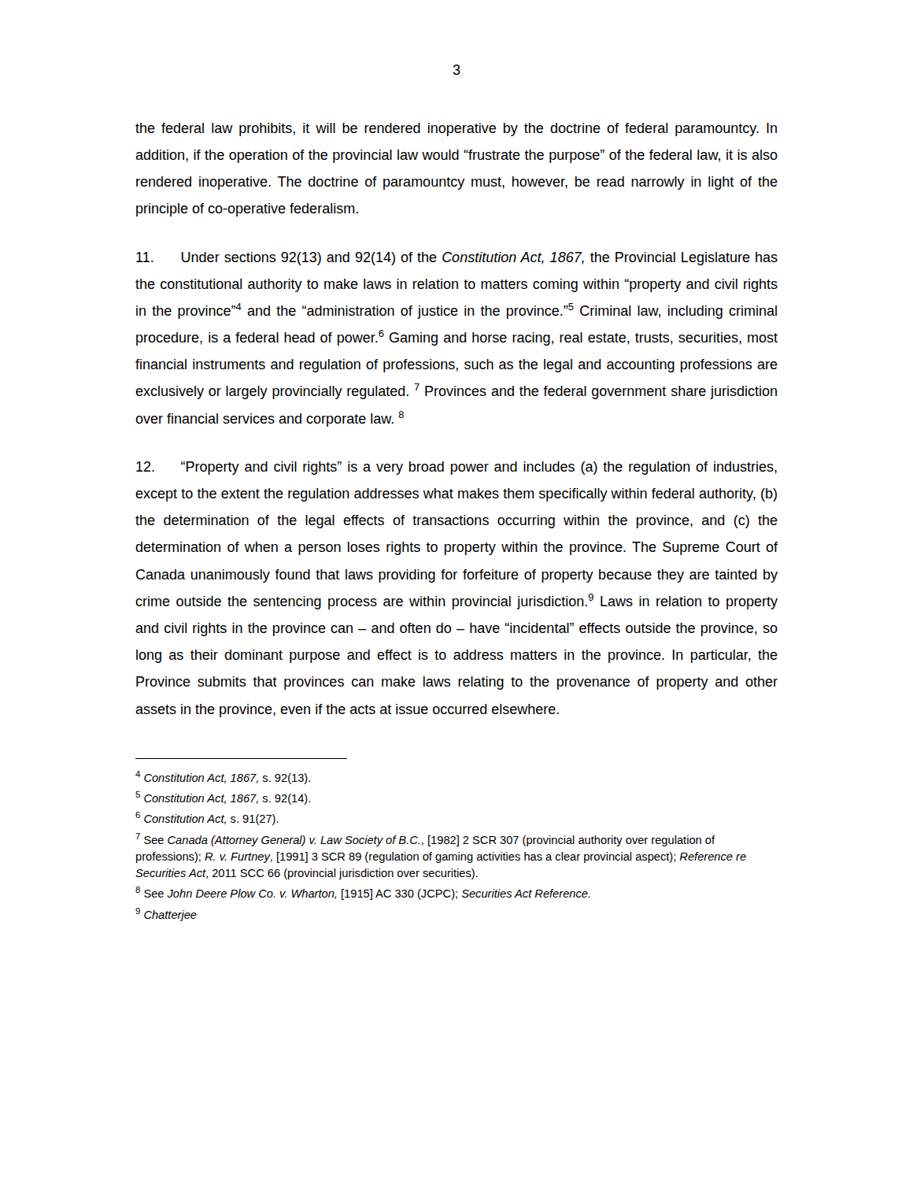3
the federal law prohibits, it will be rendered inoperative by the doctrine of federal paramountcy. In addition, if the operation of the provincial law would “frustrate the purpose” of the federal law, it is also rendered inoperative. The doctrine of paramountcy must, however, be read narrowly in light of the principle of co-operative federalism.
11. Under sections 92(13) and 92(14) of the Constitution Act, 1867, the Provincial Legislature has the constitutional authority to make laws in relation to matters coming within “property and civil rights in the province”4 and the “administration of justice in the province.”5 Criminal law, including criminal procedure, is a federal head of power.6 Gaming and horse racing, real estate, trusts, securities, most financial instruments and regulation of professions, such as the legal and accounting professions are exclusively or largely provincially regulated. 7 Provinces and the federal government share jurisdiction over financial services and corporate law. 8
12.“Property and civil rights” is a very broad power and includes (a) the regulation of industries, except to the extent the regulation addresses what makes them specifically within federal authority, (b) the determination of the legal effects of transactions occurring within the province, and (c) the determination of when a person loses rights to property within the province. The Supreme Court of Canada unanimously found that laws providing for forfeiture of property because they are tainted by crime outside the sentencing process are within provincial jurisdiction.9 Laws in relation to property and civil rights in the province can – and often do – have “incidental” effects outside the province, so long as their dominant purpose and effect is to address matters in the province. In particular, the Province submits that provinces can make laws relating to the provenance of property and other assets in the province, even if the acts at issue occurred elsewhere.
4 Constitution Act, 1867, s. 92(13).
5 Constitution Act, 1867, s. 92(14).
6 Constitution Act, s. 91(27).
7 See Canada (Attorney General) v. Law Society of B.C., [1982] 2 SCR 307 (provincial authority over regulation of professions); R. v. Furtney, [1991] 3 SCR 89 (regulation of gaming activities has a clear provincial aspect); Reference re Securities Act, 2011 SCC 66 (provincial jurisdiction over securities).
8 See John Deere Plow Co. v. Wharton, [1915] AC 330 (JCPC); Securities Act Reference.
9 Chatterjee